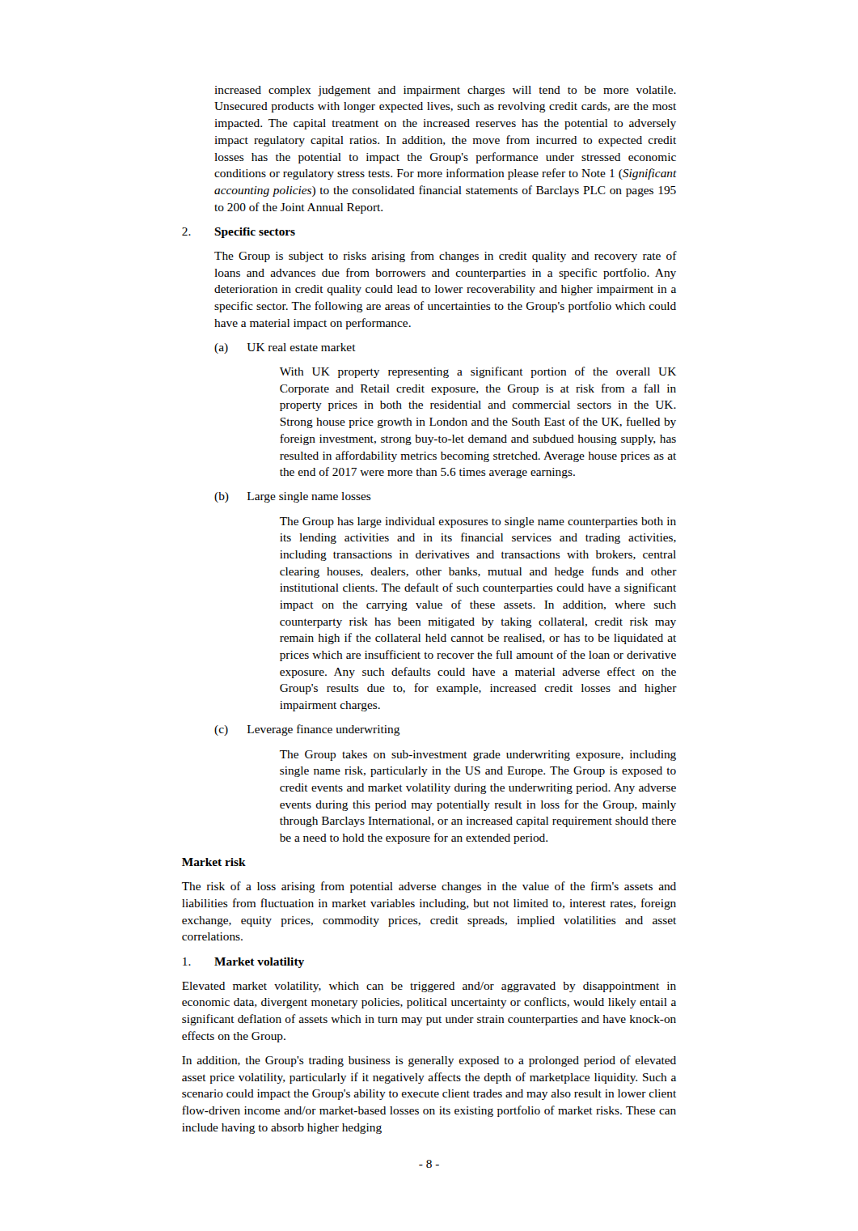increased complex judgement and impairment charges will tend to be more volatile. Unsecured products with longer expected lives, such as revolving credit cards, are the most impacted. The capital treatment on the increased reserves has the potential to adversely impact regulatory capital ratios. In addition, the move from incurred to expected credit losses has the potential to impact the Group's performance under stressed economic conditions or regulatory stress tests. For more information please refer to Note 1 (Significant accounting policies) to the consolidated financial statements of Barclays PLC on pages 195 to 200 of the Joint Annual Report.
2. Specific sectors
The Group is subject to risks arising from changes in credit quality and recovery rate of loans and advances due from borrowers and counterparties in a specific portfolio. Any deterioration in credit quality could lead to lower recoverability and higher impairment in a specific sector. The following are areas of uncertainties to the Group's portfolio which could have a material impact on performance.
(a) UK real estate market
With UK property representing a significant portion of the overall UK Corporate and Retail credit exposure, the Group is at risk from a fall in property prices in both the residential and commercial sectors in the UK. Strong house price growth in London and the South East of the UK, fuelled by foreign investment, strong buy-to-let demand and subdued housing supply, has resulted in affordability metrics becoming stretched. Average house prices as at the end of 2017 were more than 5.6 times average earnings.
(b) Large single name losses
The Group has large individual exposures to single name counterparties both in its lending activities and in its financial services and trading activities, including transactions in derivatives and transactions with brokers, central clearing houses, dealers, other banks, mutual and hedge funds and other institutional clients. The default of such counterparties could have a significant impact on the carrying value of these assets. In addition, where such counterparty risk has been mitigated by taking collateral, credit risk may remain high if the collateral held cannot be realised, or has to be liquidated at prices which are insufficient to recover the full amount of the loan or derivative exposure. Any such defaults could have a material adverse effect on the Group's results due to, for example, increased credit losses and higher impairment charges.
(c) Leverage finance underwriting
The Group takes on sub-investment grade underwriting exposure, including single name risk, particularly in the US and Europe. The Group is exposed to credit events and market volatility during the underwriting period. Any adverse events during this period may potentially result in loss for the Group, mainly through Barclays International, or an increased capital requirement should there be a need to hold the exposure for an extended period.
Market risk
The risk of a loss arising from potential adverse changes in the value of the firm's assets and liabilities from fluctuation in market variables including, but not limited to, interest rates, foreign exchange, equity prices, commodity prices, credit spreads, implied volatilities and asset correlations.
1. Market volatility
Elevated market volatility, which can be triggered and/or aggravated by disappointment in economic data, divergent monetary policies, political uncertainty or conflicts, would likely entail a significant deflation of assets which in turn may put under strain counterparties and have knock-on effects on the Group.
In addition, the Group's trading business is generally exposed to a prolonged period of elevated asset price volatility, particularly if it negatively affects the depth of marketplace liquidity. Such a scenario could impact the Group's ability to execute client trades and may also result in lower client flow-driven income and/or market-based losses on its existing portfolio of market risks. These can include having to absorb higher hedging
- 8 -